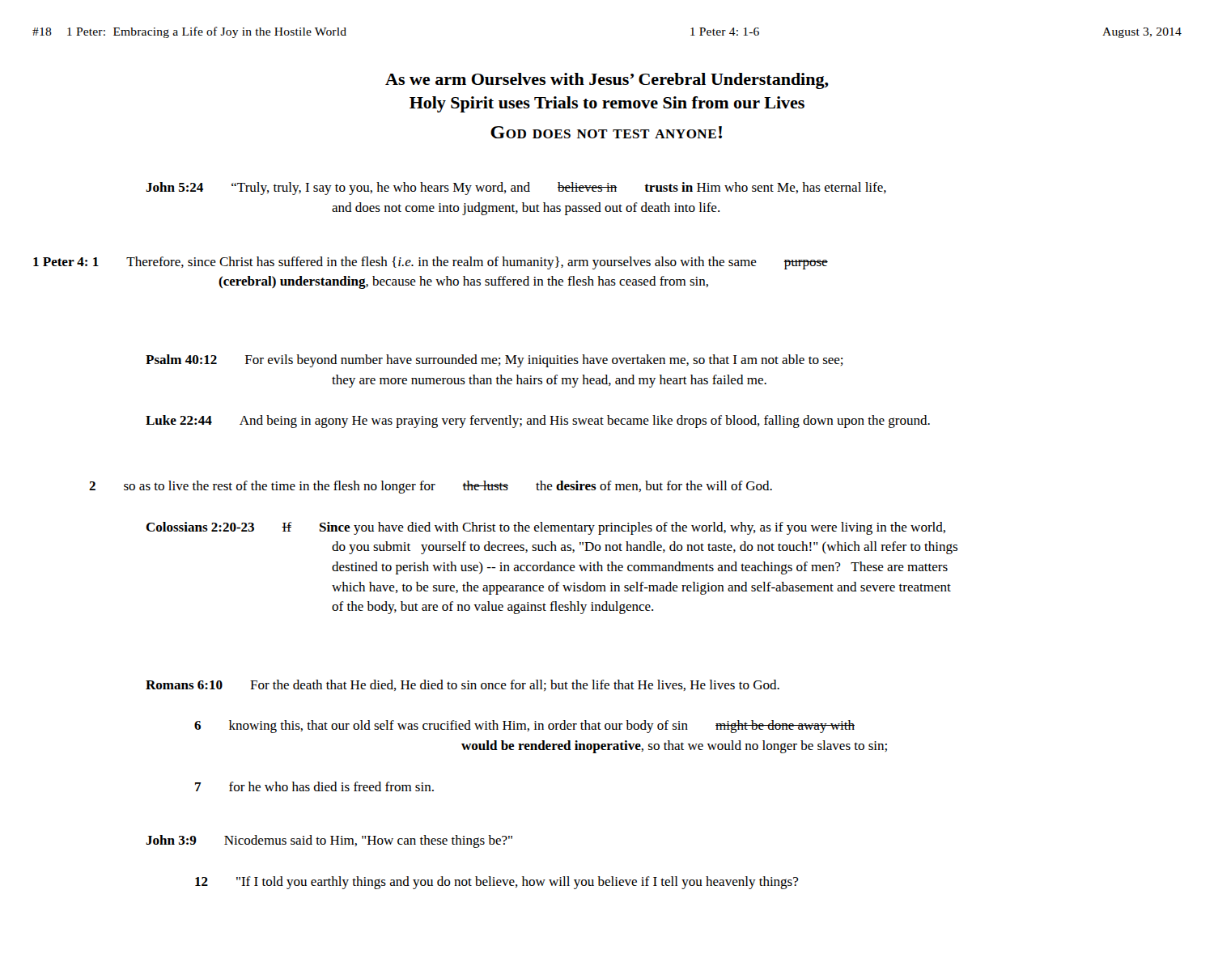#181 Peter: Embracing a Life of Joy in the Hostile World
1 Peter 4: 1-6
August 3, 2014
As we arm Ourselves with Jesus’ Cerebral Understanding,
Holy Spirit uses Trials to remove Sin from our Lives
God does not test anyone!
John 5:24 “Truly, truly, I say to you, he who hears My word, and believes in trusts in Him who sent Me, has eternal life, and does not come into judgment, but has passed out of death into life.
1 Peter 4: 1 Therefore, since Christ has suffered in the flesh {i.e. in the realm of humanity}, arm yourselves also with the same purpose (cerebral) understanding, because he who has suffered in the flesh has ceased from sin,
Psalm 40:12 For evils beyond number have surrounded me; My iniquities have overtaken me, so that I am not able to see; they are more numerous than the hairs of my head, and my heart has failed me.
Luke 22:44 And being in agony He was praying very fervently; and His sweat became like drops of blood, falling down upon the ground.
2 so as to live the rest of the time in the flesh no longer for the lusts the desires of men, but for the will of God.
Colossians 2:20-23 If Since you have died with Christ to the elementary principles of the world, why, as if you were living in the world, do you submit yourself to decrees, such as, "Do not handle, do not taste, do not touch!" (which all refer to things destined to perish with use) -- in accordance with the commandments and teachings of men? These are matters which have, to be sure, the appearance of wisdom in self-made religion and self-abasement and severe treatment of the body, but are of no value against fleshly indulgence.
Romans 6:10 For the death that He died, He died to sin once for all; but the life that He lives, He lives to God.
6 knowing this, that our old self was crucified with Him, in order that our body of sin might be done away with would be rendered inoperative, so that we would no longer be slaves to sin;
7 for he who has died is freed from sin.
John 3:9 Nicodemus said to Him, "How can these things be?"
12 "If I told you earthly things and you do not believe, how will you believe if I tell you heavenly things?